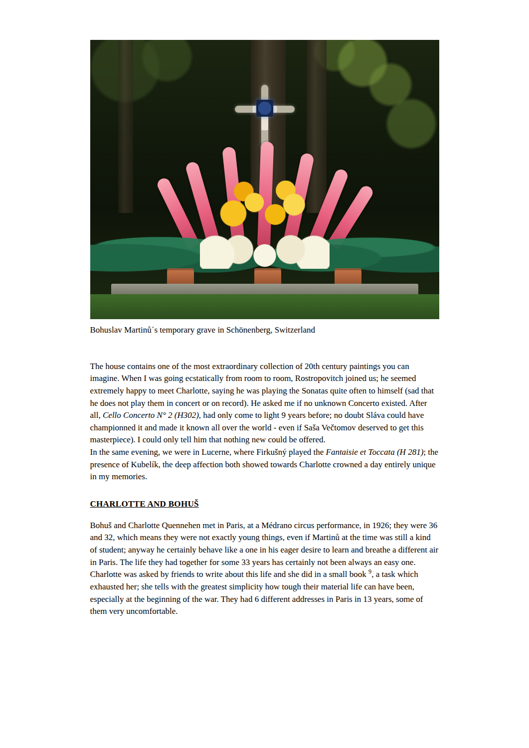Bohuslav Martinů´s temporary grave in Schönenberg, Switzerland
The house contains one of the most extraordinary collection of 20th century paintings you can imagine. When I was going ecstatically from room to room, Rostropovitch joined us; he seemed extremely happy to meet Charlotte, saying he was playing the Sonatas quite often to himself (sad that he does not play them in concert or on record). He asked me if no unknown Concerto existed. After all, Cello Concerto N° 2 (H302), had only come to light 9 years before; no doubt Sláva could have championned it and made it known all over the world - even if Saša Večtomov deserved to get this masterpiece). I could only tell him that nothing new could be offered.
In the same evening, we were in Lucerne, where Firkušný played the Fantaisie et Toccata (H 281); the presence of Kubelík, the deep affection both showed towards Charlotte crowned a day entirely unique in my memories.
CHARLOTTE AND BOHUŠ
Bohuš and Charlotte Quennehen met in Paris, at a Médrano circus performance, in 1926; they were 36 and 32, which means they were not exactly young things, even if Martinů at the time was still a kind of student; anyway he certainly behave like a one in his eager desire to learn and breathe a different air in Paris. The life they had together for some 33 years has certainly not been always an easy one. Charlotte was asked by friends to write about this life and she did in a small book 9, a task which exhausted her; she tells with the greatest simplicity how tough their material life can have been, especially at the beginning of the war. They had 6 different addresses in Paris in 13 years, some of them very uncomfortable.